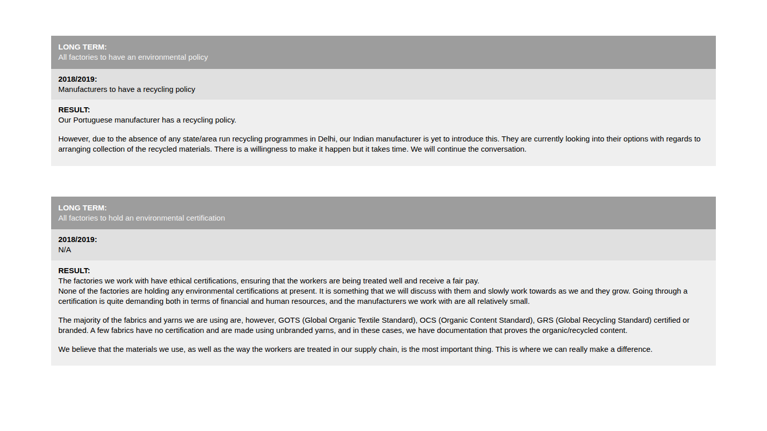LONG TERM: All factories to have an environmental policy
2018/2019: Manufacturers to have a recycling policy
RESULT:
Our Portuguese manufacturer has a recycling policy.
However, due to the absence of any state/area run recycling programmes in Delhi, our Indian manufacturer is yet to introduce this. They are currently looking into their options with regards to arranging collection of the recycled materials. There is a willingness to make it happen but it takes time. We will continue the conversation.
LONG TERM: All factories to hold an environmental certification
2018/2019: N/A
RESULT:
The factories we work with have ethical certifications, ensuring that the workers are being treated well and receive a fair pay.
None of the factories are holding any environmental certifications at present. It is something that we will discuss with them and slowly work towards as we and they grow. Going through a certification is quite demanding both in terms of financial and human resources, and the manufacturers we work with are all relatively small.
The majority of the fabrics and yarns we are using are, however, GOTS (Global Organic Textile Standard), OCS (Organic Content Standard), GRS (Global Recycling Standard) certified or branded. A few fabrics have no certification and are made using unbranded yarns, and in these cases, we have documentation that proves the organic/recycled content.
We believe that the materials we use, as well as the way the workers are treated in our supply chain, is the most important thing. This is where we can really make a difference.